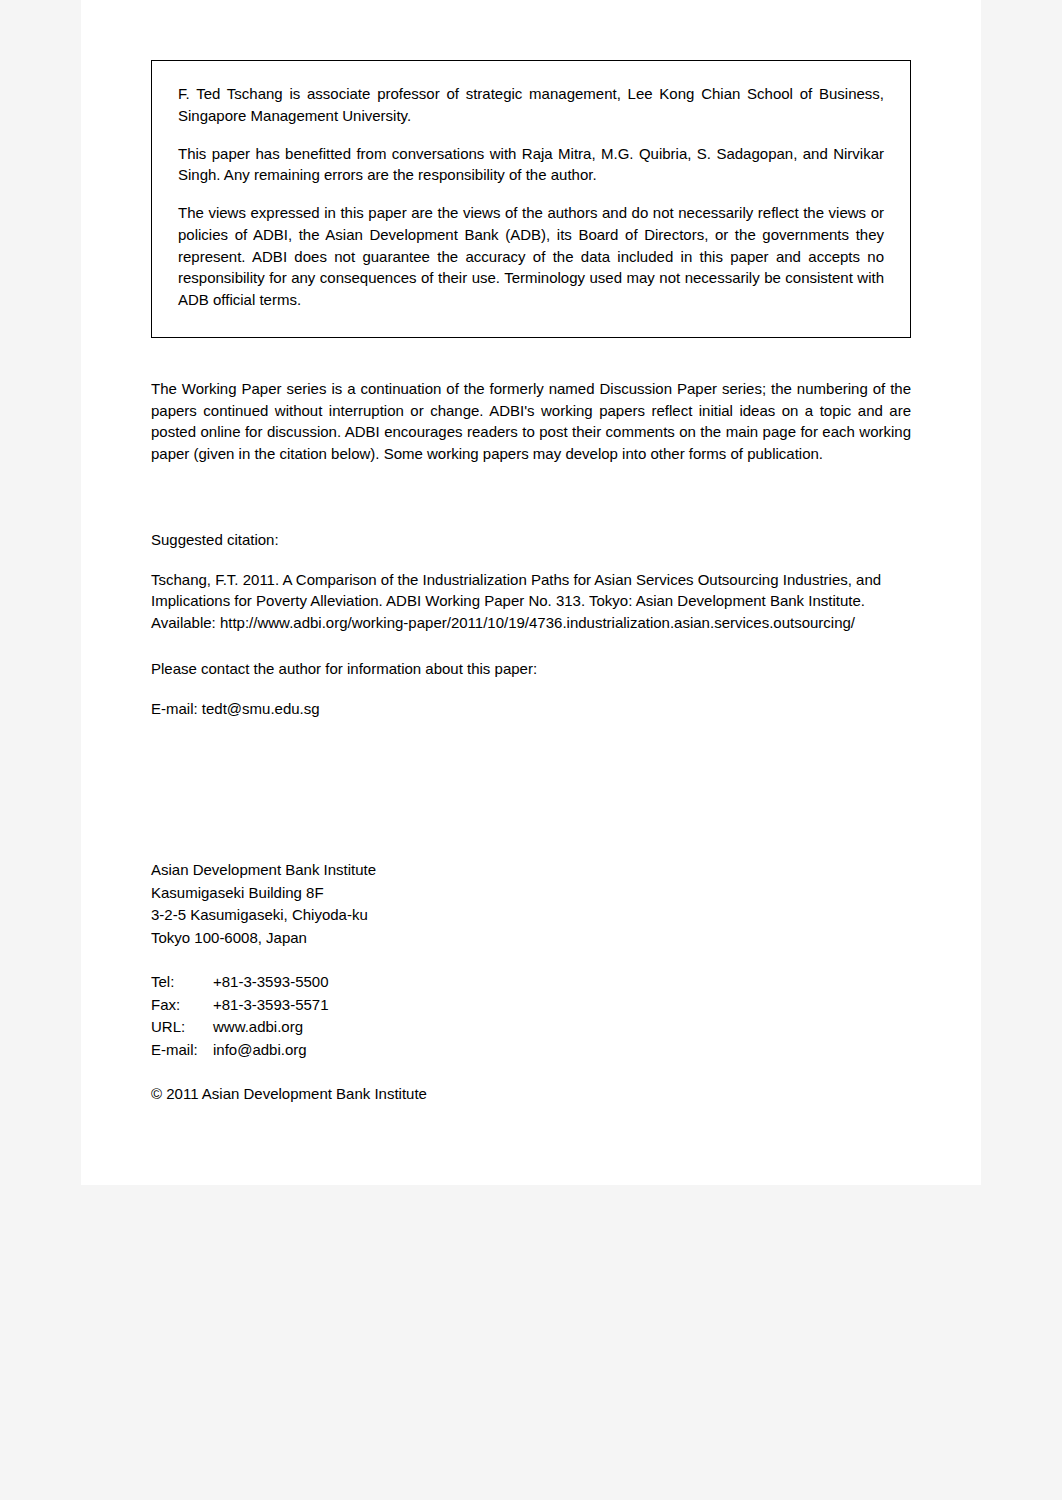F. Ted Tschang is associate professor of strategic management, Lee Kong Chian School of Business, Singapore Management University.
This paper has benefitted from conversations with Raja Mitra, M.G. Quibria, S. Sadagopan, and Nirvikar Singh. Any remaining errors are the responsibility of the author.
The views expressed in this paper are the views of the authors and do not necessarily reflect the views or policies of ADBI, the Asian Development Bank (ADB), its Board of Directors, or the governments they represent. ADBI does not guarantee the accuracy of the data included in this paper and accepts no responsibility for any consequences of their use. Terminology used may not necessarily be consistent with ADB official terms.
The Working Paper series is a continuation of the formerly named Discussion Paper series; the numbering of the papers continued without interruption or change. ADBI's working papers reflect initial ideas on a topic and are posted online for discussion. ADBI encourages readers to post their comments on the main page for each working paper (given in the citation below). Some working papers may develop into other forms of publication.
Suggested citation:
Tschang, F.T. 2011. A Comparison of the Industrialization Paths for Asian Services Outsourcing Industries, and Implications for Poverty Alleviation. ADBI Working Paper No. 313. Tokyo: Asian Development Bank Institute. Available: http://www.adbi.org/working-paper/2011/10/19/4736.industrialization.asian.services.outsourcing/
Please contact the author for information about this paper:
E-mail: tedt@smu.edu.sg
Asian Development Bank Institute
Kasumigaseki Building 8F
3-2-5 Kasumigaseki, Chiyoda-ku
Tokyo 100-6008, Japan
Tel:+81-3-3593-5500
Fax:+81-3-3593-5571
URL: www.adbi.org
E-mail: info@adbi.org
© 2011 Asian Development Bank Institute